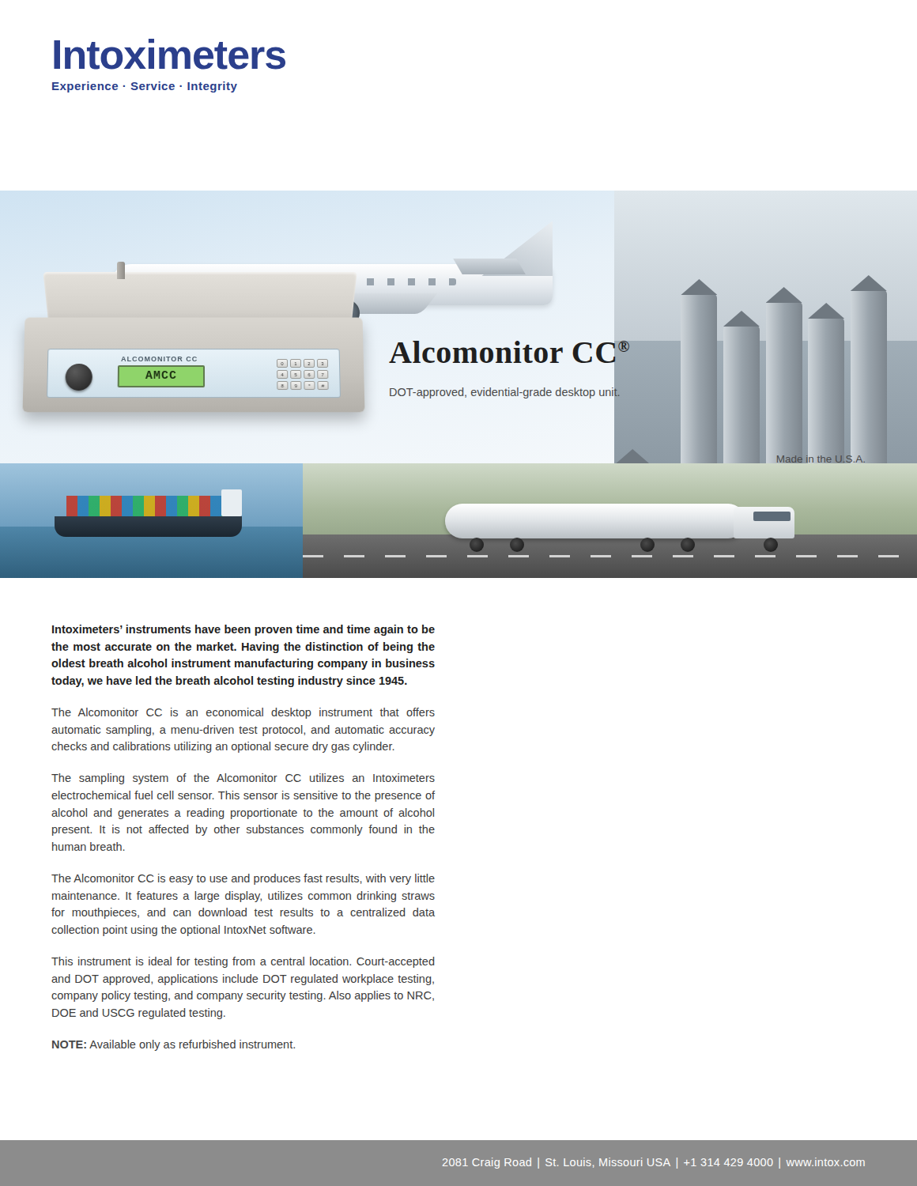Intoximeters
Experience · Service · Integrity
ALCOMONITOR CC
AMCC
0
1
2
3
4
5
6
7
8
9
*
#
Alcomonitor CC®
DOT-approved, evidential-grade desktop unit.
Made in the U.S.A.
Intoximeters’ instruments have been proven time and time again to be the most accurate on the market. Having the distinction of being the oldest breath alcohol instrument manufacturing company in business today, we have led the breath alcohol testing industry since 1945.
The Alcomonitor CC is an economical desktop instrument that offers automatic sampling, a menu-driven test protocol, and automatic accuracy checks and calibrations utilizing an optional secure dry gas cylinder.
The sampling system of the Alcomonitor CC utilizes an Intoximeters electrochemical fuel cell sensor. This sensor is sensitive to the presence of alcohol and generates a reading proportionate to the amount of alcohol present. It is not affected by other substances commonly found in the human breath.
The Alcomonitor CC is easy to use and produces fast results, with very little maintenance. It features a large display, utilizes common drinking straws for mouthpieces, and can download test results to a centralized data collection point using the optional IntoxNet software.
This instrument is ideal for testing from a central location. Court-accepted and DOT approved, applications include DOT regulated workplace testing, company policy testing, and company security testing. Also applies to NRC, DOE and USCG regulated testing.
NOTE: Available only as refurbished instrument.
2081 Craig Road|St. Louis, Missouri USA|+1 314 429 4000|www.intox.com